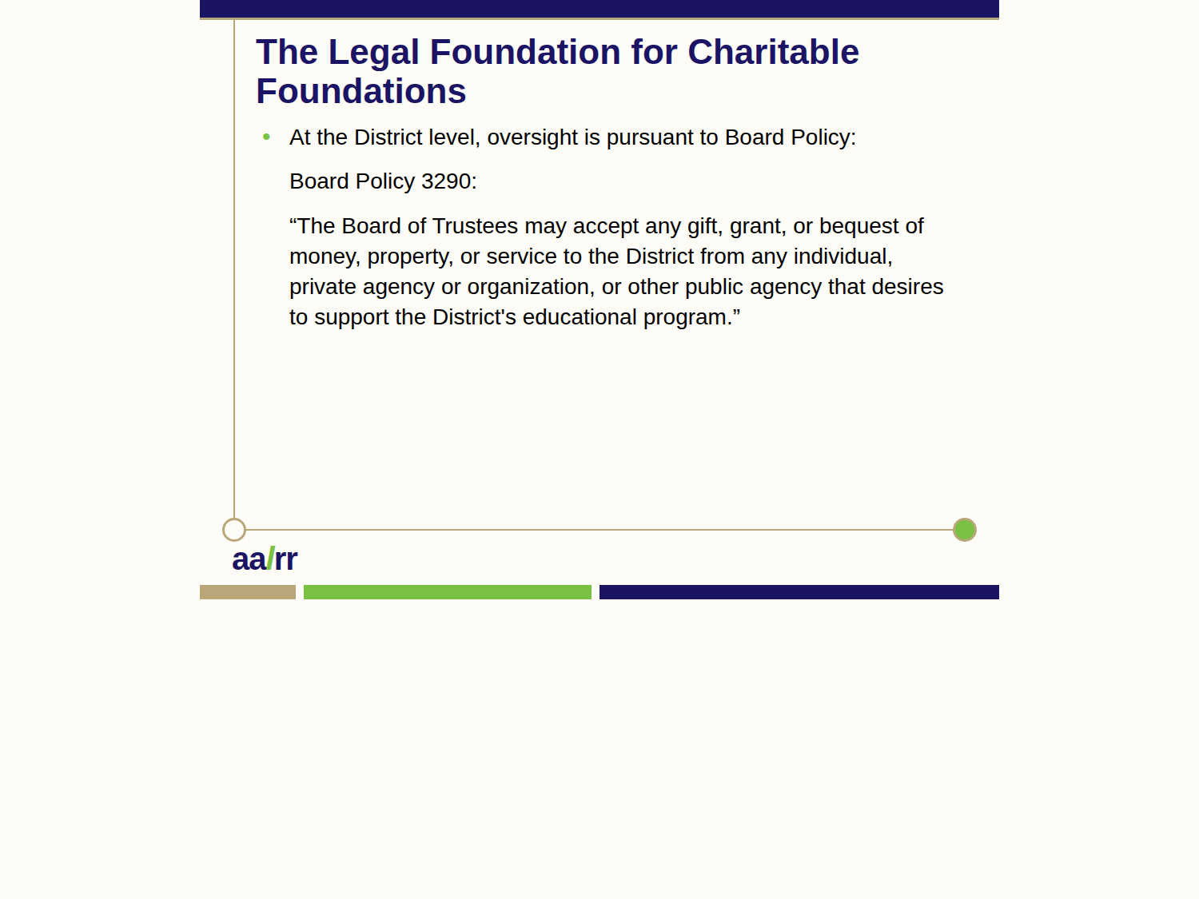The Legal Foundation for Charitable Foundations
At the District level, oversight is pursuant to Board Policy:
Board Policy 3290:
“The Board of Trustees may accept any gift, grant, or bequest of money, property, or service to the District from any individual, private agency or organization, or other public agency that desires to support the District's educational program.”
aalrr